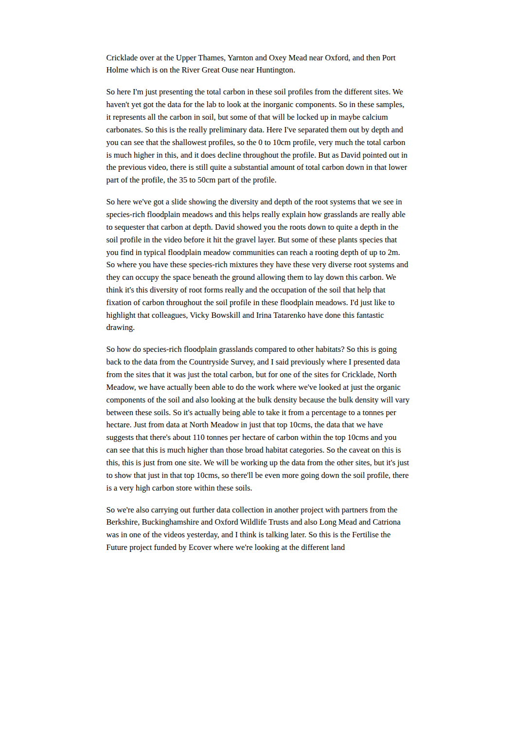Cricklade over at the Upper Thames, Yarnton and Oxey Mead near Oxford, and then Port Holme which is on the River Great Ouse near Huntington.
So here I'm just presenting the total carbon in these soil profiles from the different sites. We haven't yet got the data for the lab to look at the inorganic components. So in these samples, it represents all the carbon in soil, but some of that will be locked up in maybe calcium carbonates. So this is the really preliminary data. Here I've separated them out by depth and you can see that the shallowest profiles, so the 0 to 10cm profile, very much the total carbon is much higher in this, and it does decline throughout the profile. But as David pointed out in the previous video, there is still quite a substantial amount of total carbon down in that lower part of the profile, the 35 to 50cm part of the profile.
So here we've got a slide showing the diversity and depth of the root systems that we see in species-rich floodplain meadows and this helps really explain how grasslands are really able to sequester that carbon at depth. David showed you the roots down to quite a depth in the soil profile in the video before it hit the gravel layer. But some of these plants species that you find in typical floodplain meadow communities can reach a rooting depth of up to 2m. So where you have these species-rich mixtures they have these very diverse root systems and they can occupy the space beneath the ground allowing them to lay down this carbon. We think it's this diversity of root forms really and the occupation of the soil that help that fixation of carbon throughout the soil profile in these floodplain meadows. I'd just like to highlight that colleagues, Vicky Bowskill and Irina Tatarenko have done this fantastic drawing.
So how do species-rich floodplain grasslands compared to other habitats? So this is going back to the data from the Countryside Survey, and I said previously where I presented data from the sites that it was just the total carbon, but for one of the sites for Cricklade, North Meadow, we have actually been able to do the work where we've looked at just the organic components of the soil and also looking at the bulk density because the bulk density will vary between these soils. So it's actually being able to take it from a percentage to a tonnes per hectare. Just from data at North Meadow in just that top 10cms, the data that we have suggests that there's about 110 tonnes per hectare of carbon within the top 10cms and you can see that this is much higher than those broad habitat categories. So the caveat on this is this, this is just from one site. We will be working up the data from the other sites, but it's just to show that just in that top 10cms, so there'll be even more going down the soil profile, there is a very high carbon store within these soils.
So we're also carrying out further data collection in another project with partners from the Berkshire, Buckinghamshire and Oxford Wildlife Trusts and also Long Mead and Catriona was in one of the videos yesterday, and I think is talking later. So this is the Fertilise the Future project funded by Ecover where we're looking at the different land